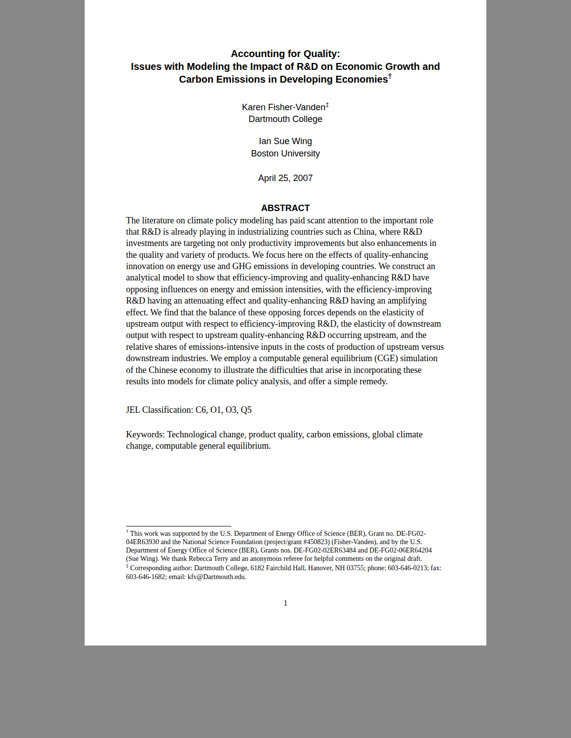Accounting for Quality:
Issues with Modeling the Impact of R&D on Economic Growth and
Carbon Emissions in Developing Economies†
Karen Fisher-Vanden‡
Dartmouth College
Ian Sue Wing
Boston University
April 25, 2007
ABSTRACT
The literature on climate policy modeling has paid scant attention to the important role that R&D is already playing in industrializing countries such as China, where R&D investments are targeting not only productivity improvements but also enhancements in the quality and variety of products. We focus here on the effects of quality-enhancing innovation on energy use and GHG emissions in developing countries. We construct an analytical model to show that efficiency-improving and quality-enhancing R&D have opposing influences on energy and emission intensities, with the efficiency-improving R&D having an attenuating effect and quality-enhancing R&D having an amplifying effect. We find that the balance of these opposing forces depends on the elasticity of upstream output with respect to efficiency-improving R&D, the elasticity of downstream output with respect to upstream quality-enhancing R&D occurring upstream, and the relative shares of emissions-intensive inputs in the costs of production of upstream versus downstream industries. We employ a computable general equilibrium (CGE) simulation of the Chinese economy to illustrate the difficulties that arise in incorporating these results into models for climate policy analysis, and offer a simple remedy.
JEL Classification: C6, O1, O3, Q5
Keywords: Technological change, product quality, carbon emissions, global climate change, computable general equilibrium.
† This work was supported by the U.S. Department of Energy Office of Science (BER), Grant no. DE-FG02-04ER63930 and the National Science Foundation (project/grant #450823) (Fisher-Vanden), and by the U.S. Department of Energy Office of Science (BER), Grants nos. DE-FG02-02ER63484 and DE-FG02-06ER64204 (Sue Wing). We thank Rebecca Terry and an anonymous referee for helpful comments on the original draft.
‡ Corresponding author: Dartmouth College, 6182 Fairchild Hall, Hanover, NH 03755; phone: 603-646-0213; fax: 603-646-1682; email: kfv@Dartmouth.edu.
1